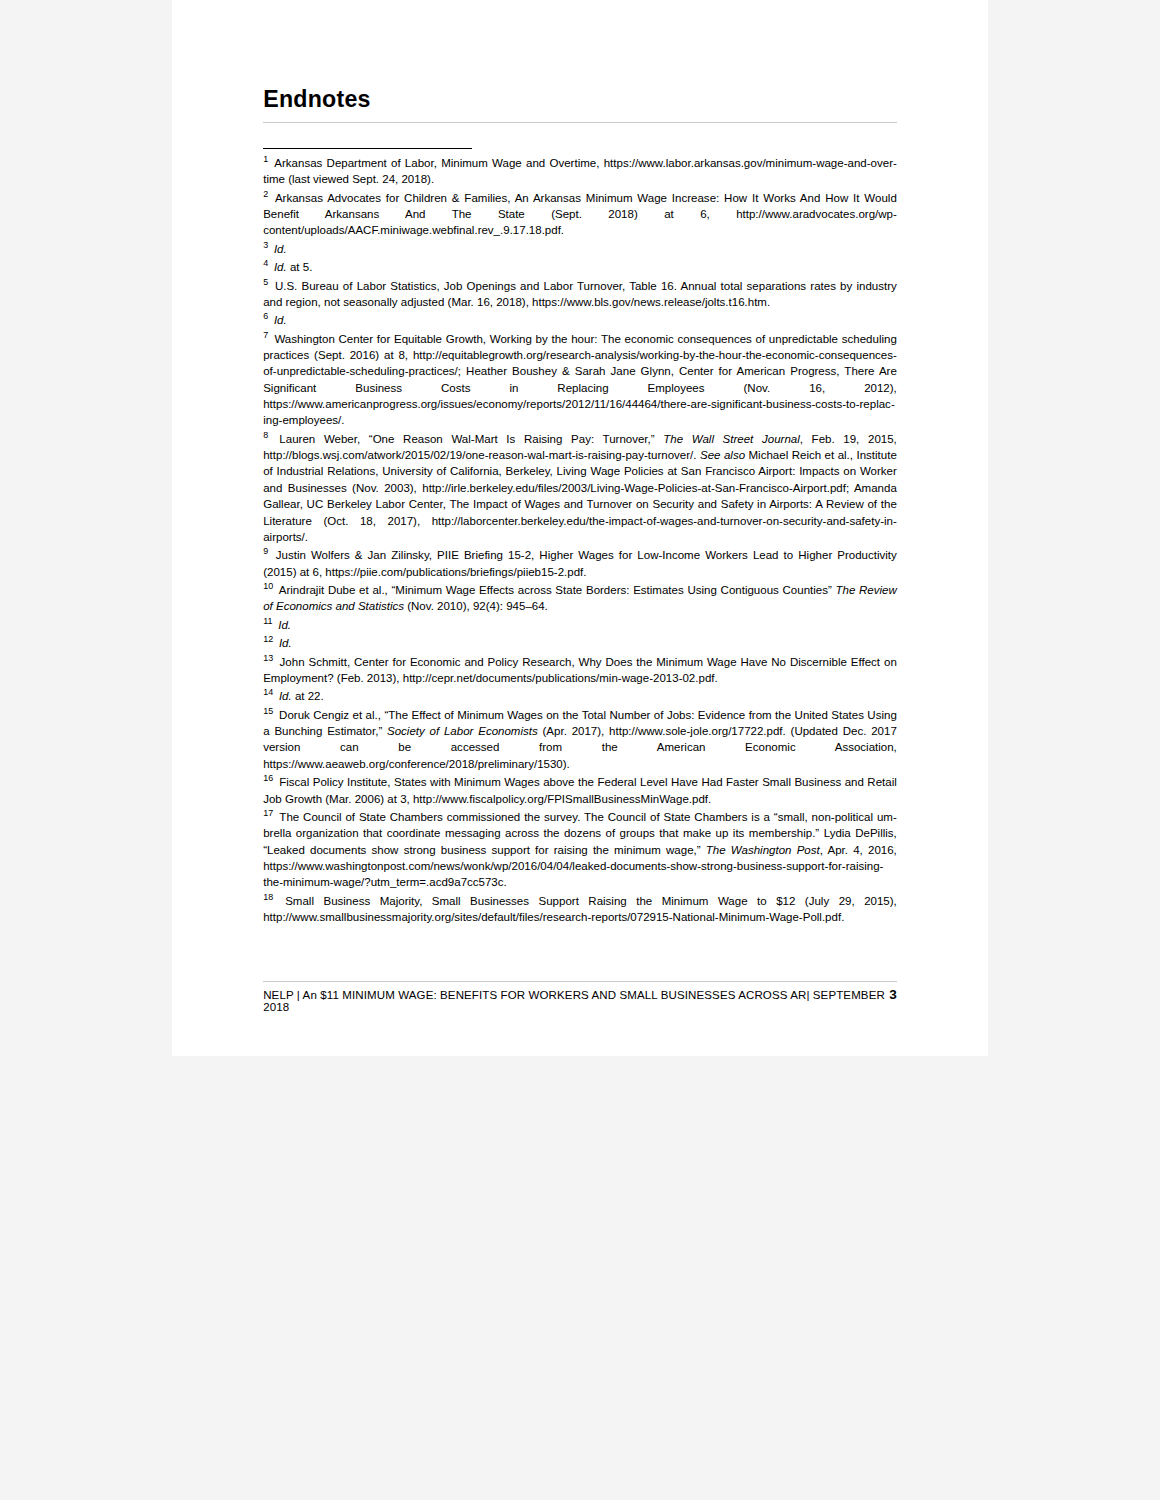Endnotes
1 Arkansas Department of Labor, Minimum Wage and Overtime, https://www.labor.arkansas.gov/minimum-wage-and-overtime (last viewed Sept. 24, 2018).
2 Arkansas Advocates for Children & Families, An Arkansas Minimum Wage Increase: How It Works And How It Would Benefit Arkansans And The State (Sept. 2018) at 6, http://www.aradvocates.org/wp-content/uploads/AACF.miniwage.webfinal.rev_.9.17.18.pdf.
3 Id.
4 Id. at 5.
5 U.S. Bureau of Labor Statistics, Job Openings and Labor Turnover, Table 16. Annual total separations rates by industry and region, not seasonally adjusted (Mar. 16, 2018), https://www.bls.gov/news.release/jolts.t16.htm.
6 Id.
7 Washington Center for Equitable Growth, Working by the hour: The economic consequences of unpredictable scheduling practices (Sept. 2016) at 8, http://equitablegrowth.org/research-analysis/working-by-the-hour-the-economic-consequences-of-unpredictable-scheduling-practices/; Heather Boushey & Sarah Jane Glynn, Center for American Progress, There Are Significant Business Costs in Replacing Employees (Nov. 16, 2012), https://www.americanprogress.org/issues/economy/reports/2012/11/16/44464/there-are-significant-business-costs-to-replacing-employees/.
8 Lauren Weber, “One Reason Wal-Mart Is Raising Pay: Turnover,” The Wall Street Journal, Feb. 19, 2015, http://blogs.wsj.com/atwork/2015/02/19/one-reason-wal-mart-is-raising-pay-turnover/. See also Michael Reich et al., Institute of Industrial Relations, University of California, Berkeley, Living Wage Policies at San Francisco Airport: Impacts on Worker and Businesses (Nov. 2003), http://irle.berkeley.edu/files/2003/Living-Wage-Policies-at-San-Francisco-Airport.pdf; Amanda Gallear, UC Berkeley Labor Center, The Impact of Wages and Turnover on Security and Safety in Airports: A Review of the Literature (Oct. 18, 2017), http://laborcenter.berkeley.edu/the-impact-of-wages-and-turnover-on-security-and-safety-in-airports/.
9 Justin Wolfers & Jan Zilinsky, PIIE Briefing 15-2, Higher Wages for Low-Income Workers Lead to Higher Productivity (2015) at 6, https://piie.com/publications/briefings/piieb15-2.pdf.
10 Arindrajit Dube et al., “Minimum Wage Effects across State Borders: Estimates Using Contiguous Counties” The Review of Economics and Statistics (Nov. 2010), 92(4): 945–64.
11 Id.
12 Id.
13 John Schmitt, Center for Economic and Policy Research, Why Does the Minimum Wage Have No Discernible Effect on Employment? (Feb. 2013), http://cepr.net/documents/publications/min-wage-2013-02.pdf.
14 Id. at 22.
15 Doruk Cengiz et al., “The Effect of Minimum Wages on the Total Number of Jobs: Evidence from the United States Using a Bunching Estimator,” Society of Labor Economists (Apr. 2017), http://www.sole-jole.org/17722.pdf. (Updated Dec. 2017 version can be accessed from the American Economic Association, https://www.aeaweb.org/conference/2018/preliminary/1530).
16 Fiscal Policy Institute, States with Minimum Wages above the Federal Level Have Had Faster Small Business and Retail Job Growth (Mar. 2006) at 3, http://www.fiscalpolicy.org/FPISmallBusinessMinWage.pdf.
17 The Council of State Chambers commissioned the survey. The Council of State Chambers is a “small, non-political umbrella organization that coordinate messaging across the dozens of groups that make up its membership.” Lydia DePillis, “Leaked documents show strong business support for raising the minimum wage,” The Washington Post, Apr. 4, 2016, https://www.washingtonpost.com/news/wonk/wp/2016/04/04/leaked-documents-show-strong-business-support-for-raising-the-minimum-wage/?utm_term=.acd9a7cc573c.
18 Small Business Majority, Small Businesses Support Raising the Minimum Wage to $12 (July 29, 2015), http://www.smallbusinessmajority.org/sites/default/files/research-reports/072915-National-Minimum-Wage-Poll.pdf.
NELP | An $11 MINIMUM WAGE: BENEFITS FOR WORKERS AND SMALL BUSINESSES ACROSS AR| SEPTEMBER 2018 3